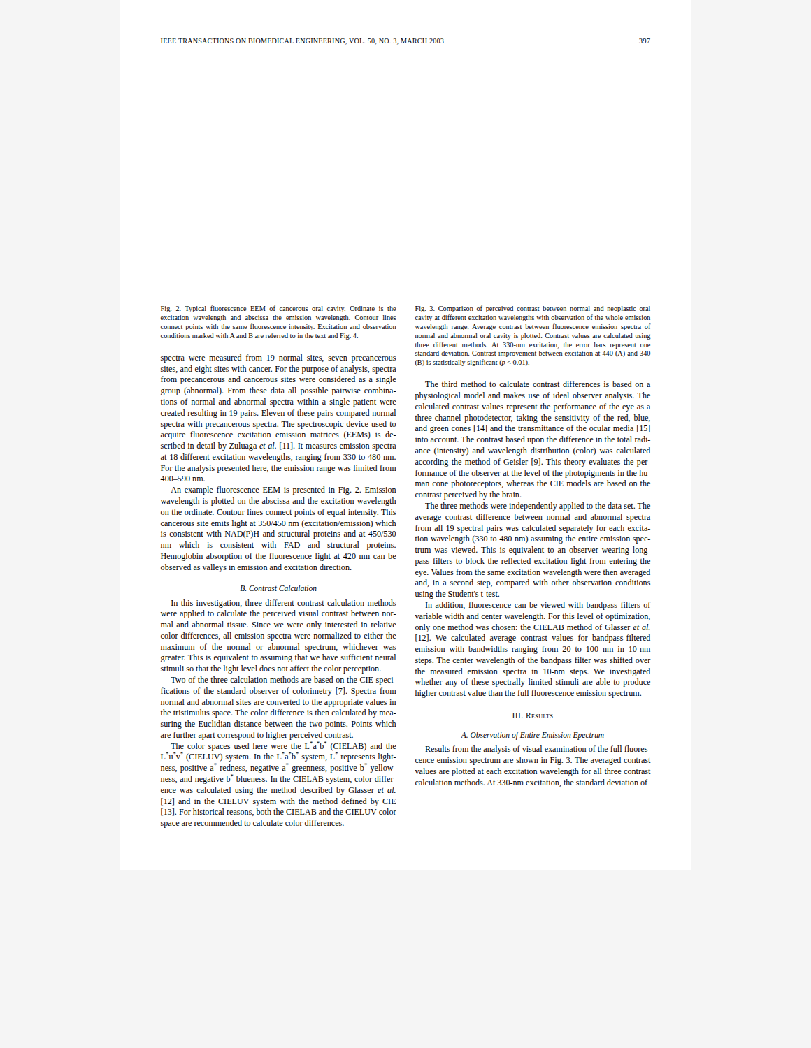IEEE TRANSACTIONS ON BIOMEDICAL ENGINEERING, VOL. 50, NO. 3, MARCH 2003
397
Fig. 2. Typical fluorescence EEM of cancerous oral cavity. Ordinate is the excitation wavelength and abscissa the emission wavelength. Contour lines connect points with the same fluorescence intensity. Excitation and observation conditions marked with A and B are referred to in the text and Fig. 4.
spectra were measured from 19 normal sites, seven precancerous sites, and eight sites with cancer. For the purpose of analysis, spectra from precancerous and cancerous sites were considered as a single group (abnormal). From these data all possible pairwise combinations of normal and abnormal spectra within a single patient were created resulting in 19 pairs. Eleven of these pairs compared normal spectra with precancerous spectra. The spectroscopic device used to acquire fluorescence excitation emission matrices (EEMs) is described in detail by Zuluaga et al. [11]. It measures emission spectra at 18 different excitation wavelengths, ranging from 330 to 480 nm. For the analysis presented here, the emission range was limited from 400–590 nm.
An example fluorescence EEM is presented in Fig. 2. Emission wavelength is plotted on the abscissa and the excitation wavelength on the ordinate. Contour lines connect points of equal intensity. This cancerous site emits light at 350/450 nm (excitation/emission) which is consistent with NAD(P)H and structural proteins and at 450/530 nm which is consistent with FAD and structural proteins. Hemoglobin absorption of the fluorescence light at 420 nm can be observed as valleys in emission and excitation direction.
B. Contrast Calculation
In this investigation, three different contrast calculation methods were applied to calculate the perceived visual contrast between normal and abnormal tissue. Since we were only interested in relative color differences, all emission spectra were normalized to either the maximum of the normal or abnormal spectrum, whichever was greater. This is equivalent to assuming that we have sufficient neural stimuli so that the light level does not affect the color perception.
Two of the three calculation methods are based on the CIE specifications of the standard observer of colorimetry [7]. Spectra from normal and abnormal sites are converted to the appropriate values in the tristimulus space. The color difference is then calculated by measuring the Euclidian distance between the two points. Points which are further apart correspond to higher perceived contrast.
The color spaces used here were the L*a*b* (CIELAB) and the L*u*v* (CIELUV) system. In the L*a*b* system, L* represents lightness, positive a* redness, negative a* greenness, positive b* yellowness, and negative b* blueness. In the CIELAB system, color difference was calculated using the method described by Glasser et al. [12] and in the CIELUV system with the method defined by CIE [13]. For historical reasons, both the CIELAB and the CIELUV color space are recommended to calculate color differences.
Fig. 3. Comparison of perceived contrast between normal and neoplastic oral cavity at different excitation wavelengths with observation of the whole emission wavelength range. Average contrast between fluorescence emission spectra of normal and abnormal oral cavity is plotted. Contrast values are calculated using three different methods. At 330-nm excitation, the error bars represent one standard deviation. Contrast improvement between excitation at 440 (A) and 340 (B) is statistically significant (p < 0.01).
The third method to calculate contrast differences is based on a physiological model and makes use of ideal observer analysis. The calculated contrast values represent the performance of the eye as a three-channel photodetector, taking the sensitivity of the red, blue, and green cones [14] and the transmittance of the ocular media [15] into account. The contrast based upon the difference in the total radiance (intensity) and wavelength distribution (color) was calculated according the method of Geisler [9]. This theory evaluates the performance of the observer at the level of the photopigments in the human cone photoreceptors, whereas the CIE models are based on the contrast perceived by the brain.
The three methods were independently applied to the data set. The average contrast difference between normal and abnormal spectra from all 19 spectral pairs was calculated separately for each excitation wavelength (330 to 480 nm) assuming the entire emission spectrum was viewed. This is equivalent to an observer wearing long-pass filters to block the reflected excitation light from entering the eye. Values from the same excitation wavelength were then averaged and, in a second step, compared with other observation conditions using the Student's t-test.
In addition, fluorescence can be viewed with bandpass filters of variable width and center wavelength. For this level of optimization, only one method was chosen: the CIELAB method of Glasser et al. [12]. We calculated average contrast values for bandpass-filtered emission with bandwidths ranging from 20 to 100 nm in 10-nm steps. The center wavelength of the bandpass filter was shifted over the measured emission spectra in 10-nm steps. We investigated whether any of these spectrally limited stimuli are able to produce higher contrast value than the full fluorescence emission spectrum.
III. Results
A. Observation of Entire Emission Epectrum
Results from the analysis of visual examination of the full fluorescence emission spectrum are shown in Fig. 3. The averaged contrast values are plotted at each excitation wavelength for all three contrast calculation methods. At 330-nm excitation, the standard deviation of